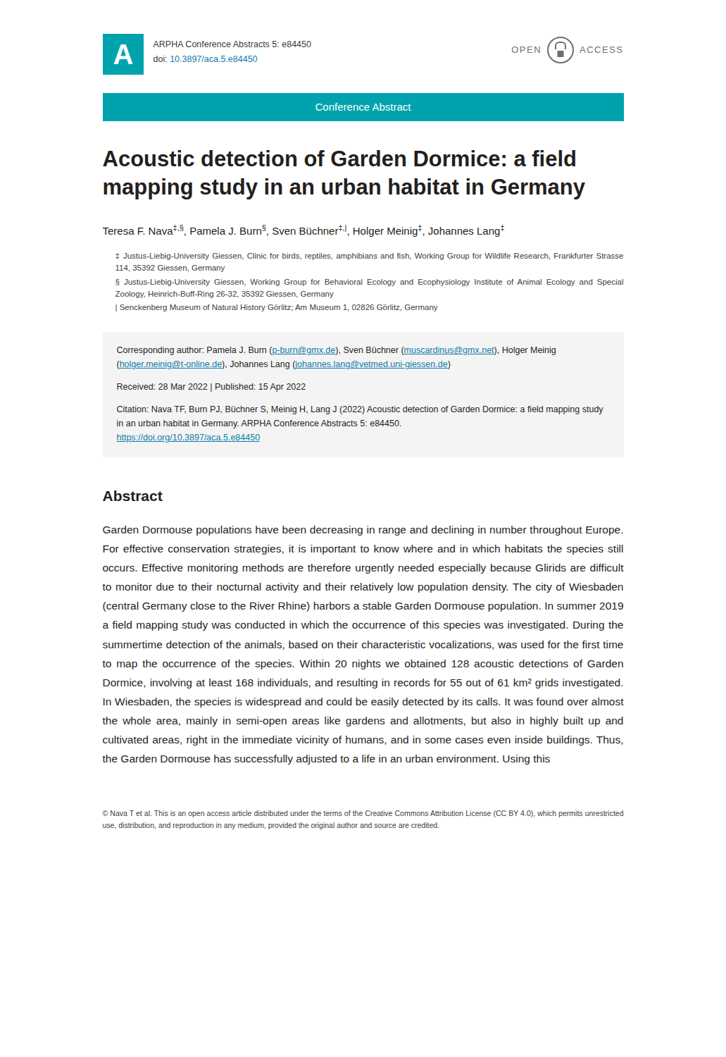A
ARPHA Conference Abstracts 5: e84450
doi: 10.3897/aca.5.e84450
OPEN ACCESS
Conference Abstract
Acoustic detection of Garden Dormice: a field mapping study in an urban habitat in Germany
Teresa F. Nava‡,§, Pamela J. Burn§, Sven Büchner‡,|, Holger Meinig‡, Johannes Lang‡
‡ Justus-Liebig-University Giessen, Clinic for birds, reptiles, amphibians and fish, Working Group for Wildlife Research, Frankfurter Strasse 114, 35392 Giessen, Germany
§ Justus-Liebig-University Giessen, Working Group for Behavioral Ecology and Ecophysiology Institute of Animal Ecology and Special Zoology, Heinrich-Buff-Ring 26-32, 35392 Giessen, Germany
| Senckenberg Museum of Natural History Görlitz; Am Museum 1, 02826 Görlitz, Germany
Corresponding author: Pamela J. Burn (p-burn@gmx.de), Sven Büchner (muscardinus@gmx.net), Holger Meinig (holger.meinig@t-online.de), Johannes Lang (johannes.lang@vetmed.uni-giessen.de)
Received: 28 Mar 2022 | Published: 15 Apr 2022
Citation: Nava TF, Burn PJ, Büchner S, Meinig H, Lang J (2022) Acoustic detection of Garden Dormice: a field mapping study in an urban habitat in Germany. ARPHA Conference Abstracts 5: e84450.
https://doi.org/10.3897/aca.5.e84450
Abstract
Garden Dormouse populations have been decreasing in range and declining in number throughout Europe. For effective conservation strategies, it is important to know where and in which habitats the species still occurs. Effective monitoring methods are therefore urgently needed especially because Glirids are difficult to monitor due to their nocturnal activity and their relatively low population density. The city of Wiesbaden (central Germany close to the River Rhine) harbors a stable Garden Dormouse population. In summer 2019 a field mapping study was conducted in which the occurrence of this species was investigated. During the summertime detection of the animals, based on their characteristic vocalizations, was used for the first time to map the occurrence of the species. Within 20 nights we obtained 128 acoustic detections of Garden Dormice, involving at least 168 individuals, and resulting in records for 55 out of 61 km² grids investigated. In Wiesbaden, the species is widespread and could be easily detected by its calls. It was found over almost the whole area, mainly in semi-open areas like gardens and allotments, but also in highly built up and cultivated areas, right in the immediate vicinity of humans, and in some cases even inside buildings. Thus, the Garden Dormouse has successfully adjusted to a life in an urban environment. Using this
© Nava T et al. This is an open access article distributed under the terms of the Creative Commons Attribution License (CC BY 4.0), which permits unrestricted use, distribution, and reproduction in any medium, provided the original author and source are credited.